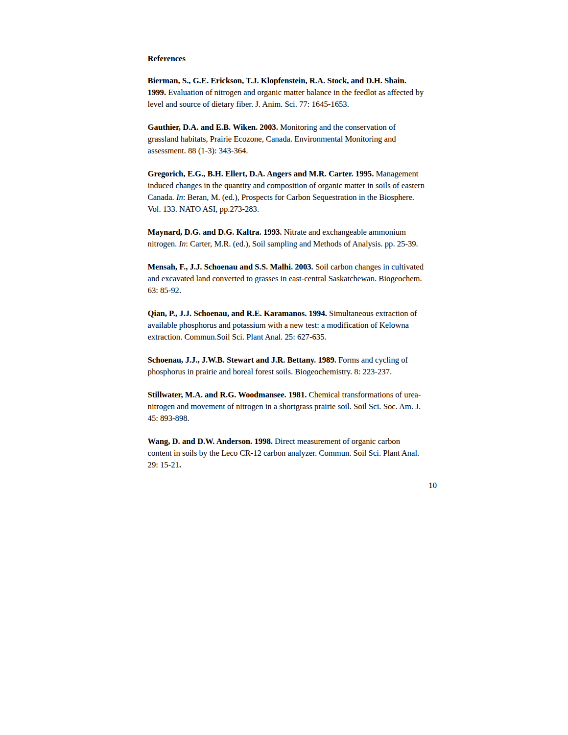References
Bierman, S., G.E. Erickson, T.J. Klopfenstein, R.A. Stock, and D.H. Shain. 1999. Evaluation of nitrogen and organic matter balance in the feedlot as affected by level and source of dietary fiber. J. Anim. Sci. 77: 1645-1653.
Gauthier, D.A. and E.B. Wiken. 2003. Monitoring and the conservation of grassland habitats, Prairie Ecozone, Canada. Environmental Monitoring and assessment. 88 (1-3): 343-364.
Gregorich, E.G., B.H. Ellert, D.A. Angers and M.R. Carter. 1995. Management induced changes in the quantity and composition of organic matter in soils of eastern Canada. In: Beran, M. (ed.), Prospects for Carbon Sequestration in the Biosphere. Vol. 133. NATO ASI, pp.273-283.
Maynard, D.G. and D.G. Kaltra. 1993. Nitrate and exchangeable ammonium nitrogen. In: Carter, M.R. (ed.), Soil sampling and Methods of Analysis. pp. 25-39.
Mensah, F., J.J. Schoenau and S.S. Malhi. 2003. Soil carbon changes in cultivated and excavated land converted to grasses in east-central Saskatchewan. Biogeochem. 63: 85-92.
Qian, P., J.J. Schoenau, and R.E. Karamanos. 1994. Simultaneous extraction of available phosphorus and potassium with a new test: a modification of Kelowna extraction. Commun.Soil Sci. Plant Anal. 25: 627-635.
Schoenau, J.J., J.W.B. Stewart and J.R. Bettany. 1989. Forms and cycling of phosphorus in prairie and boreal forest soils. Biogeochemistry. 8: 223-237.
Stillwater, M.A. and R.G. Woodmansee. 1981. Chemical transformations of urea-nitrogen and movement of nitrogen in a shortgrass prairie soil. Soil Sci. Soc. Am. J. 45: 893-898.
Wang, D. and D.W. Anderson. 1998. Direct measurement of organic carbon content in soils by the Leco CR-12 carbon analyzer. Commun. Soil Sci. Plant Anal. 29: 15-21.
10